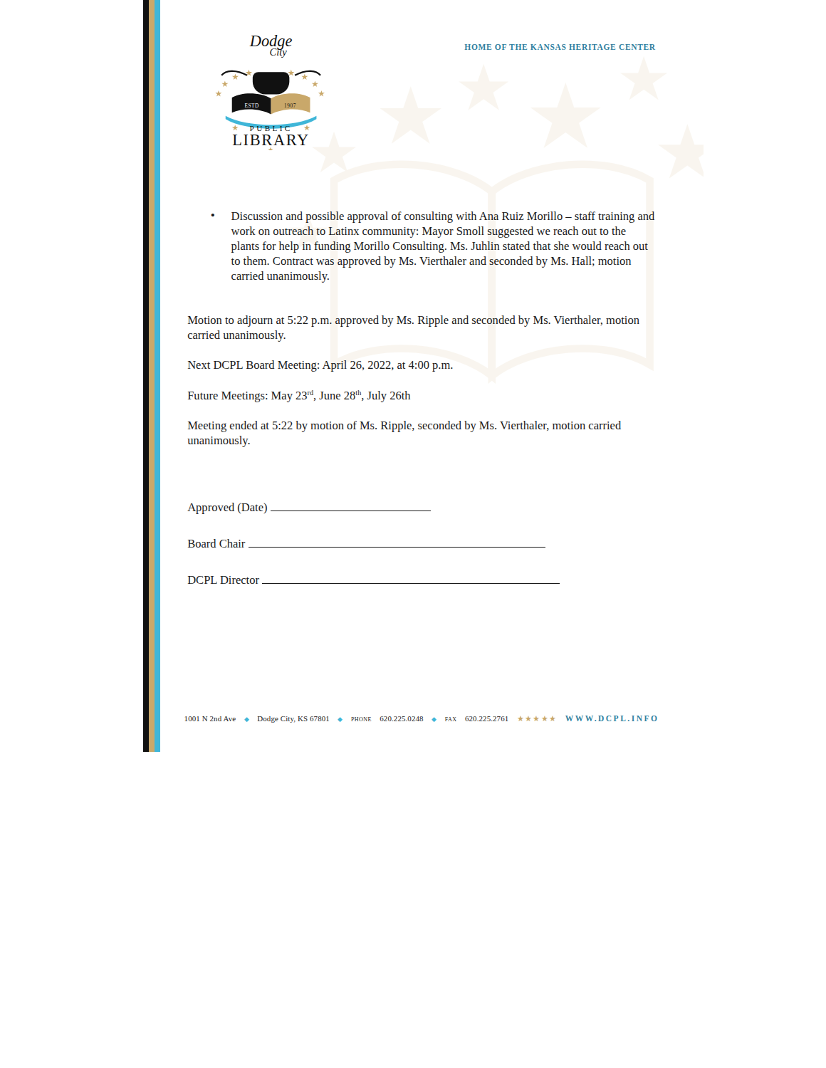Dodge City ESTD 1907 PUBLIC LIBRARY
Home of the Kansas Heritage Center
Discussion and possible approval of consulting with Ana Ruiz Morillo – staff training and work on outreach to Latinx community: Mayor Smoll suggested we reach out to the plants for help in funding Morillo Consulting. Ms. Juhlin stated that she would reach out to them. Contract was approved by Ms. Vierthaler and seconded by Ms. Hall; motion carried unanimously.
Motion to adjourn at 5:22 p.m. approved by Ms. Ripple and seconded by Ms. Vierthaler, motion carried unanimously.
Next DCPL Board Meeting: April 26, 2022, at 4:00 p.m.
Future Meetings: May 23rd, June 28th, July 26th
Meeting ended at 5:22 by motion of Ms. Ripple, seconded by Ms. Vierthaler, motion carried unanimously.
Approved (Date)
Board Chair
DCPL Director
1001 N 2nd Ave ◆ Dodge City, KS 67801 ◆ phone 620.225.0248 ◆ fax 620.225.2761 ★★★★★ WWW.DCPL.INFO